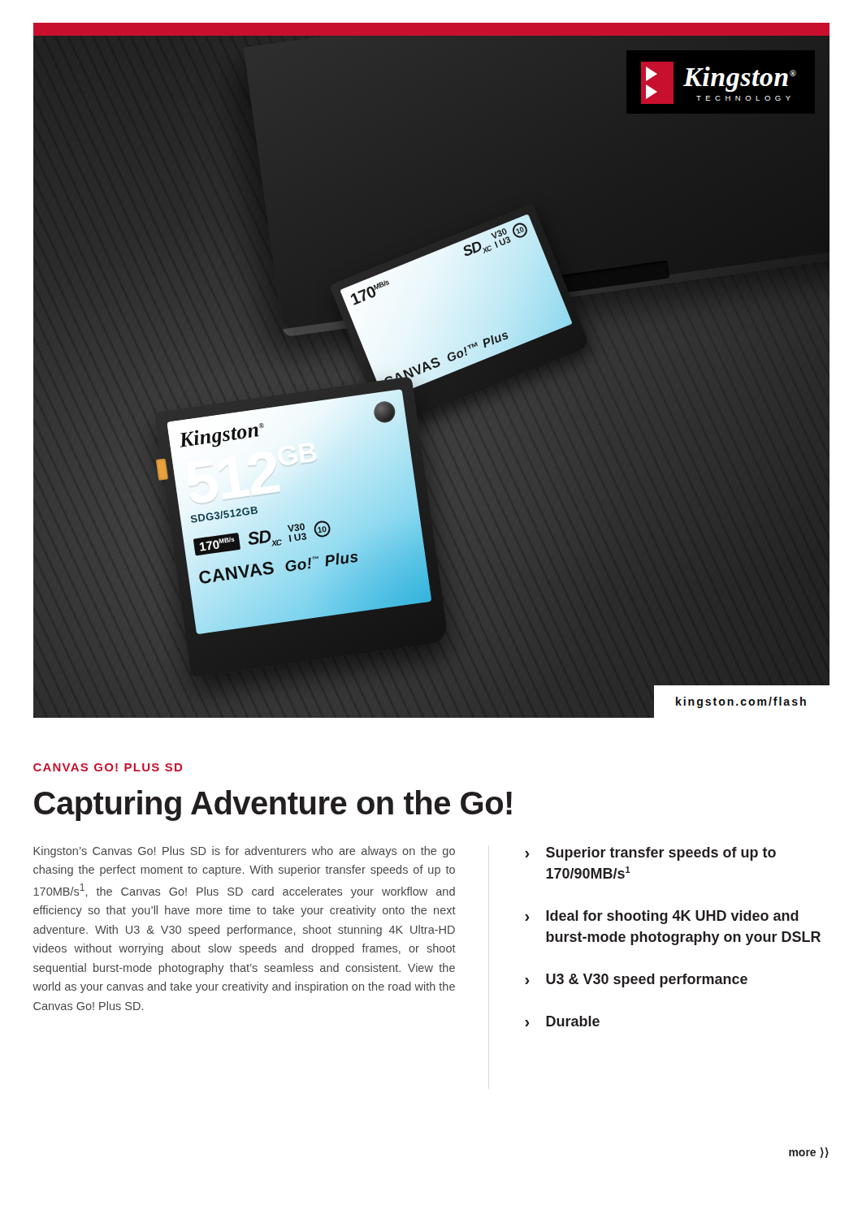Kingston®
TECHNOLOGY
170MB/s
SDXC V30
I U3 10
CANVAS Go!™ Plus
Kingston®
512GB
SDG3/512GB
170MB/s SDXC V30
I U3 10
CANVAS Go!™ Plus
kingston.com/flash
Canvas Go! Plus SD
Capturing Adventure on the Go!
Kingston’s Canvas Go! Plus SD is for adventurers who are always on the go chasing the perfect moment to capture. With superior transfer speeds of up to 170MB/s1, the Canvas Go! Plus SD card accelerates your workflow and efficiency so that you’ll have more time to take your creativity onto the next adventure. With U3 & V30 speed performance, shoot stunning 4K Ultra-HD videos without worrying about slow speeds and dropped frames, or shoot sequential burst-mode photography that’s seamless and consistent. View the world as your canvas and take your creativity and inspiration on the road with the Canvas Go! Plus SD.
Superior transfer speeds of up to 170/90MB/s1
Ideal for shooting 4K UHD video and burst-mode photography on your DSLR
U3 & V30 speed performance
Durable
more ⟩⟩